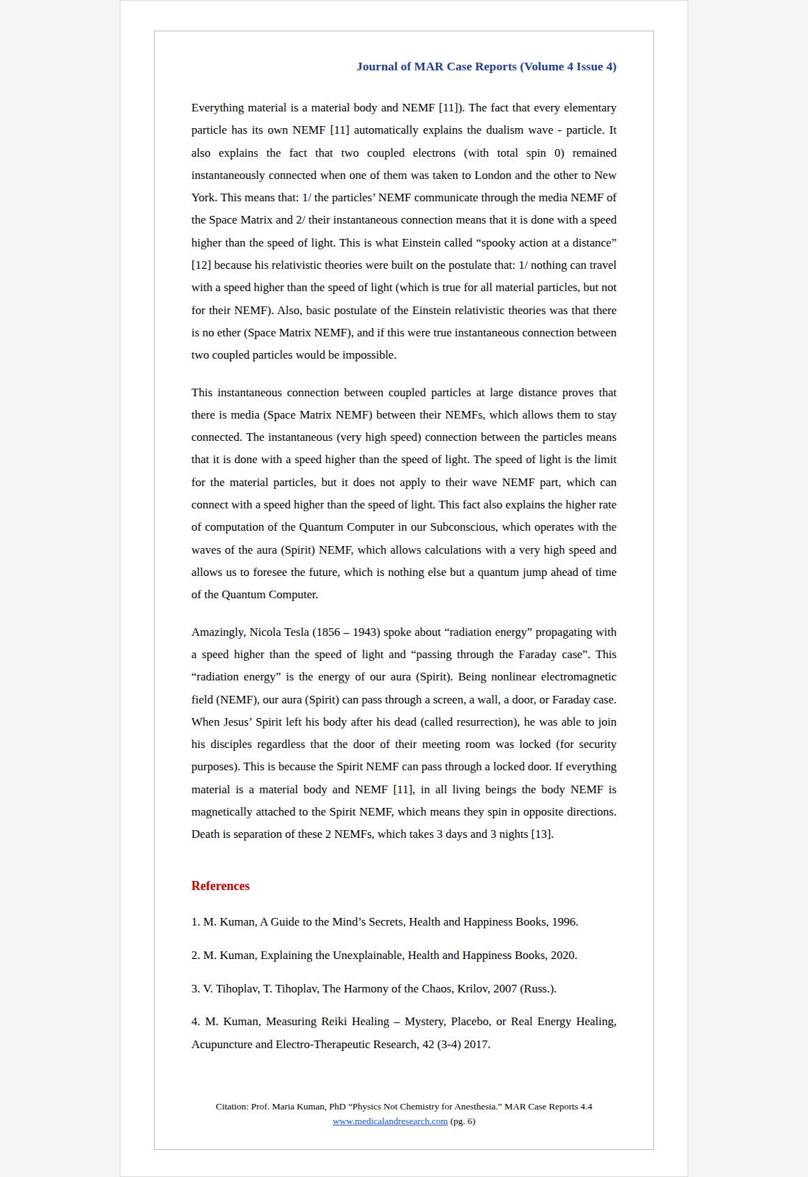Journal of MAR Case Reports (Volume 4 Issue 4)
Everything material is a material body and NEMF [11]). The fact that every elementary particle has its own NEMF [11] automatically explains the dualism wave - particle. It also explains the fact that two coupled electrons (with total spin 0) remained instantaneously connected when one of them was taken to London and the other to New York. This means that: 1/ the particles’ NEMF communicate through the media NEMF of the Space Matrix and 2/ their instantaneous connection means that it is done with a speed higher than the speed of light. This is what Einstein called “spooky action at a distance” [12] because his relativistic theories were built on the postulate that: 1/ nothing can travel with a speed higher than the speed of light (which is true for all material particles, but not for their NEMF). Also, basic postulate of the Einstein relativistic theories was that there is no ether (Space Matrix NEMF), and if this were true instantaneous connection between two coupled particles would be impossible.
This instantaneous connection between coupled particles at large distance proves that there is media (Space Matrix NEMF) between their NEMFs, which allows them to stay connected. The instantaneous (very high speed) connection between the particles means that it is done with a speed higher than the speed of light. The speed of light is the limit for the material particles, but it does not apply to their wave NEMF part, which can connect with a speed higher than the speed of light. This fact also explains the higher rate of computation of the Quantum Computer in our Subconscious, which operates with the waves of the aura (Spirit) NEMF, which allows calculations with a very high speed and allows us to foresee the future, which is nothing else but a quantum jump ahead of time of the Quantum Computer.
Amazingly, Nicola Tesla (1856 – 1943) spoke about “radiation energy” propagating with a speed higher than the speed of light and “passing through the Faraday case”. This “radiation energy” is the energy of our aura (Spirit). Being nonlinear electromagnetic field (NEMF), our aura (Spirit) can pass through a screen, a wall, a door, or Faraday case. When Jesus’ Spirit left his body after his dead (called resurrection), he was able to join his disciples regardless that the door of their meeting room was locked (for security purposes). This is because the Spirit NEMF can pass through a locked door. If everything material is a material body and NEMF [11], in all living beings the body NEMF is magnetically attached to the Spirit NEMF, which means they spin in opposite directions. Death is separation of these 2 NEMFs, which takes 3 days and 3 nights [13].
References
1. M. Kuman, A Guide to the Mind’s Secrets, Health and Happiness Books, 1996.
2. M. Kuman, Explaining the Unexplainable, Health and Happiness Books, 2020.
3. V. Tihoplav, T. Tihoplav, The Harmony of the Chaos, Krilov, 2007 (Russ.).
4. M. Kuman, Measuring Reiki Healing – Mystery, Placebo, or Real Energy Healing, Acupuncture and Electro-Therapeutic Research, 42 (3-4) 2017.
Citation: Prof. Maria Kuman, PhD “Physics Not Chemistry for Anesthesia.” MAR Case Reports 4.4
www.medicalandresearch.com (pg. 6)